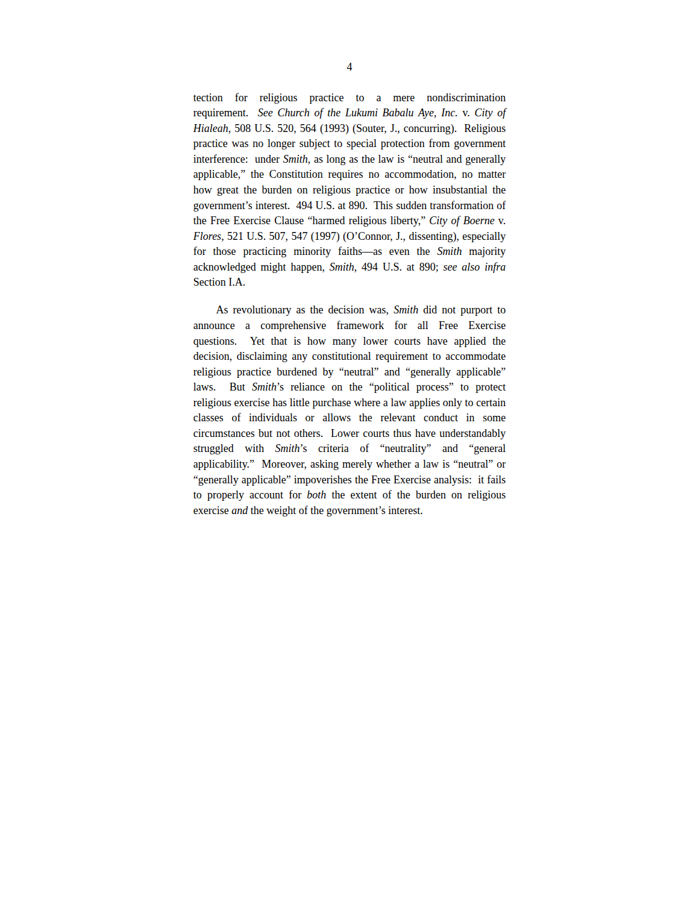4
tection for religious practice to a mere nondiscrimination requirement. See Church of the Lukumi Babalu Aye, Inc. v. City of Hialeah, 508 U.S. 520, 564 (1993) (Souter, J., concurring). Religious practice was no longer subject to special protection from government interference: under Smith, as long as the law is “neutral and generally applicable,” the Constitution requires no accommodation, no matter how great the burden on religious practice or how insubstantial the government’s interest. 494 U.S. at 890. This sudden transformation of the Free Exercise Clause “harmed religious liberty,” City of Boerne v. Flores, 521 U.S. 507, 547 (1997) (O’Connor, J., dissenting), especially for those practicing minority faiths—as even the Smith majority acknowledged might happen, Smith, 494 U.S. at 890; see also infra Section I.A.
As revolutionary as the decision was, Smith did not purport to announce a comprehensive framework for all Free Exercise questions. Yet that is how many lower courts have applied the decision, disclaiming any constitutional requirement to accommodate religious practice burdened by “neutral” and “generally applicable” laws. But Smith’s reliance on the “political process” to protect religious exercise has little purchase where a law applies only to certain classes of individuals or allows the relevant conduct in some circumstances but not others. Lower courts thus have understandably struggled with Smith’s criteria of “neutrality” and “general applicability.” Moreover, asking merely whether a law is “neutral” or “generally applicable” impoverishes the Free Exercise analysis: it fails to properly account for both the extent of the burden on religious exercise and the weight of the government’s interest.